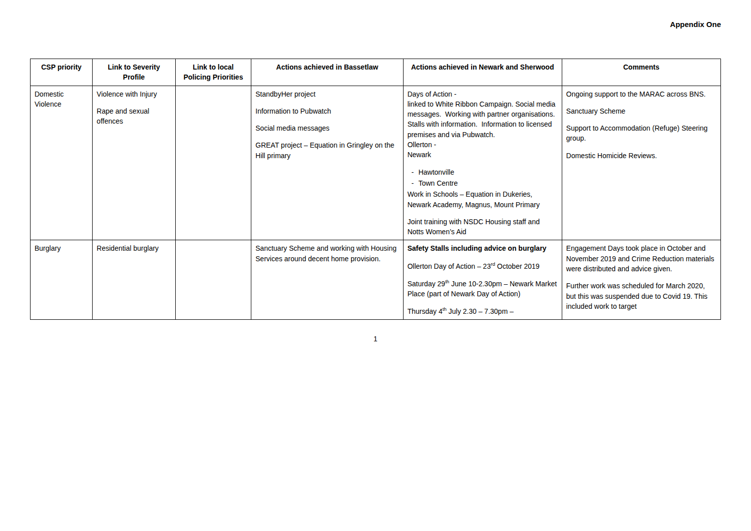Appendix One
| CSP priority | Link to Severity Profile | Link to local Policing Priorities | Actions achieved in Bassetlaw | Actions achieved in Newark and Sherwood | Comments |
| --- | --- | --- | --- | --- | --- |
| Domestic Violence | Violence with Injury Rape and sexual offences | | StandbyHer project Information to Pubwatch Social media messages GREAT project – Equation in Gringley on the Hill primary | Days of Action - linked to White Ribbon Campaign. Social media messages. Working with partner organisations. Stalls with information. Information to licensed premises and via Pubwatch. Ollerton - Newark Hawtonville Town Centre Work in Schools – Equation in Dukeries, Newark Academy, Magnus, Mount Primary Joint training with NSDC Housing staff and Notts Women’s Aid | Ongoing support to the MARAC across BNS. Sanctuary Scheme Support to Accommodation (Refuge) Steering group. Domestic Homicide Reviews. |
| Burglary | Residential burglary | | Sanctuary Scheme and working with Housing Services around decent home provision. | Safety Stalls including advice on burglary Ollerton Day of Action – 23 rd October 2019 Saturday 29 th June 10-2.30pm – Newark Market Place (part of Newark Day of Action) Thursday 4 th July 2.30 – 7.30pm – | Engagement Days took place in October and November 2019 and Crime Reduction materials were distributed and advice given. Further work was scheduled for March 2020, but this was suspended due to Covid 19. This included work to target |
1